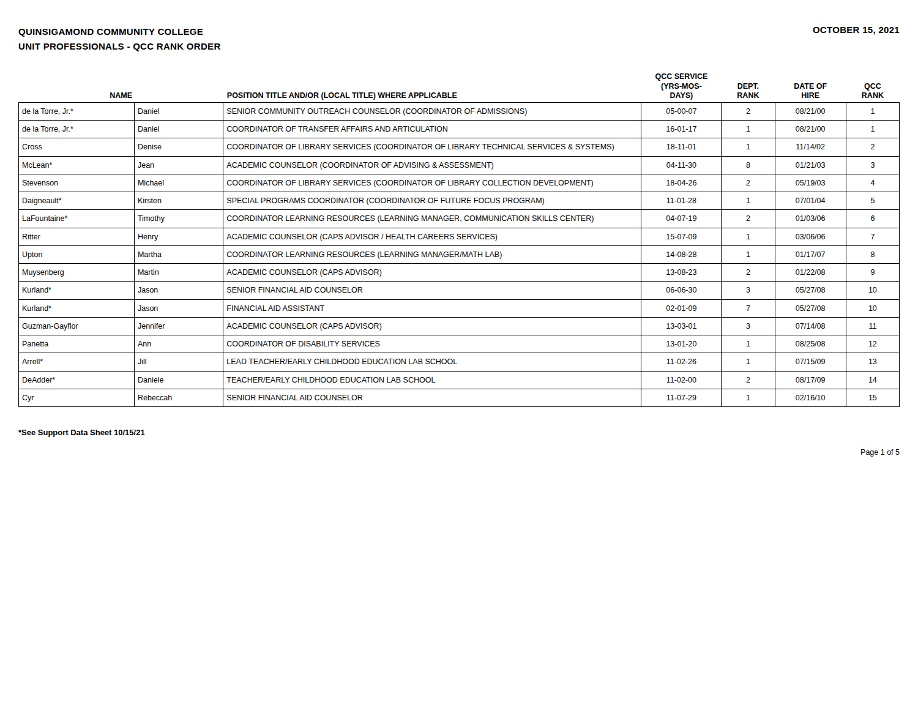QUINSIGAMOND COMMUNITY COLLEGE
UNIT PROFESSIONALS - QCC RANK ORDER
OCTOBER 15, 2021
| NAME | POSITION TITLE AND/OR (LOCAL TITLE) WHERE APPLICABLE | QCC SERVICE (YRS-MOS- DAYS) | DEPT. RANK | DATE OF HIRE | QCC RANK |
| --- | --- | --- | --- | --- | --- |
| de la Torre, Jr.* | Daniel | SENIOR COMMUNITY OUTREACH COUNSELOR (COORDINATOR OF ADMISSIONS) | 05-00-07 | 2 | 08/21/00 | 1 |
| de la Torre, Jr.* | Daniel | COORDINATOR OF TRANSFER AFFAIRS AND ARTICULATION | 16-01-17 | 1 | 08/21/00 | 1 |
| Cross | Denise | COORDINATOR OF LIBRARY SERVICES (COORDINATOR OF LIBRARY TECHNICAL SERVICES & SYSTEMS) | 18-11-01 | 1 | 11/14/02 | 2 |
| McLean* | Jean | ACADEMIC COUNSELOR (COORDINATOR OF ADVISING & ASSESSMENT) | 04-11-30 | 8 | 01/21/03 | 3 |
| Stevenson | Michael | COORDINATOR OF LIBRARY SERVICES (COORDINATOR OF LIBRARY COLLECTION DEVELOPMENT) | 18-04-26 | 2 | 05/19/03 | 4 |
| Daigneault* | Kirsten | SPECIAL PROGRAMS COORDINATOR (COORDINATOR OF FUTURE FOCUS PROGRAM) | 11-01-28 | 1 | 07/01/04 | 5 |
| LaFountaine* | Timothy | COORDINATOR LEARNING RESOURCES (LEARNING MANAGER, COMMUNICATION SKILLS CENTER) | 04-07-19 | 2 | 01/03/06 | 6 |
| Ritter | Henry | ACADEMIC COUNSELOR (CAPS ADVISOR / HEALTH CAREERS SERVICES) | 15-07-09 | 1 | 03/06/06 | 7 |
| Upton | Martha | COORDINATOR LEARNING RESOURCES (LEARNING MANAGER/MATH LAB) | 14-08-28 | 1 | 01/17/07 | 8 |
| Muysenberg | Martin | ACADEMIC COUNSELOR (CAPS ADVISOR) | 13-08-23 | 2 | 01/22/08 | 9 |
| Kurland* | Jason | SENIOR FINANCIAL AID COUNSELOR | 06-06-30 | 3 | 05/27/08 | 10 |
| Kurland* | Jason | FINANCIAL AID ASSISTANT | 02-01-09 | 7 | 05/27/08 | 10 |
| Guzman-Gayflor | Jennifer | ACADEMIC COUNSELOR (CAPS ADVISOR) | 13-03-01 | 3 | 07/14/08 | 11 |
| Panetta | Ann | COORDINATOR OF DISABILITY SERVICES | 13-01-20 | 1 | 08/25/08 | 12 |
| Arrell* | Jill | LEAD TEACHER/EARLY CHILDHOOD EDUCATION LAB SCHOOL | 11-02-26 | 1 | 07/15/09 | 13 |
| DeAdder* | Daniele | TEACHER/EARLY CHILDHOOD EDUCATION LAB SCHOOL | 11-02-00 | 2 | 08/17/09 | 14 |
| Cyr | Rebeccah | SENIOR FINANCIAL AID COUNSELOR | 11-07-29 | 1 | 02/16/10 | 15 |
*See Support Data Sheet 10/15/21
Page 1 of 5